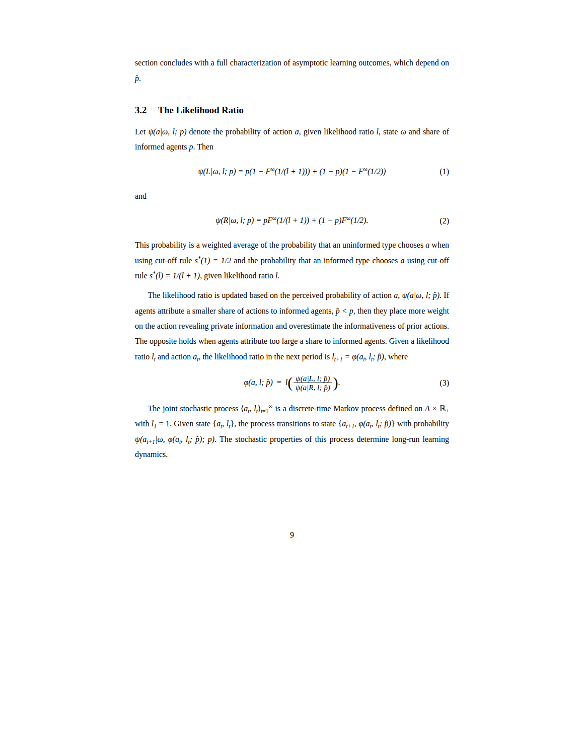section concludes with a full characterization of asymptotic learning outcomes, which depend on p̂.
3.2 The Likelihood Ratio
Let ψ(a|ω, l; p) denote the probability of action a, given likelihood ratio l, state ω and share of informed agents p. Then
ψ(L|ω, l; p) = p(1 − Fω(1/(l + 1))) + (1 − p)(1 − Fω(1/2))
(1)
and
ψ(R|ω, l; p) = pFω(1/(l + 1)) + (1 − p)Fω(1/2).
(2)
This probability is a weighted average of the probability that an uninformed type chooses a when using cut-off rule s*(1) = 1/2 and the probability that an informed type chooses a using cut-off rule s*(l) = 1/(l + 1), given likelihood ratio l.
The likelihood ratio is updated based on the perceived probability of action a, ψ(a|ω, l; p̂). If agents attribute a smaller share of actions to informed agents, p̂ < p, then they place more weight on the action revealing private information and overestimate the informativeness of prior actions. The opposite holds when agents attribute too large a share to informed agents. Given a likelihood ratio lt and action at, the likelihood ratio in the next period is lt+1 = φ(at, lt; p̂), where
φ(a, l; p̂) = l(ψ(a|L, l; p̂) ψ(a|R, l; p̂)).
(3)
The joint stochastic process ⟨at, lt⟩t=1∞ is a discrete-time Markov process defined on A × ℝ+ with l1 = 1. Given state {at, lt}, the process transitions to state {at+1, φ(at, lt; p̂)} with probability ψ(at+1|ω, φ(at, lt; p̂); p). The stochastic properties of this process determine long-run learning dynamics.
9